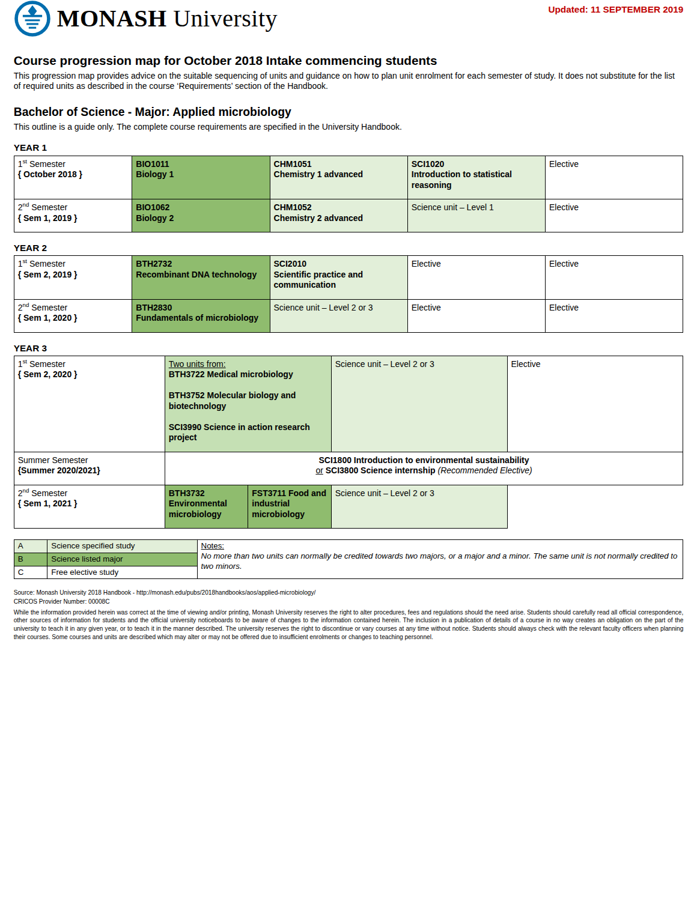MONASH University
Updated: 11 SEPTEMBER 2019
Course progression map for October 2018 Intake commencing students
This progression map provides advice on the suitable sequencing of units and guidance on how to plan unit enrolment for each semester of study. It does not substitute for the list of required units as described in the course ‘Requirements’ section of the Handbook.
Bachelor of Science - Major: Applied microbiology
This outline is a guide only. The complete course requirements are specified in the University Handbook.
YEAR 1
| 1 st Semester { October 2018 } | BIO1011 Biology 1 | CHM1051 Chemistry 1 advanced | SCI1020 Introduction to statistical reasoning | Elective |
| 2 nd Semester { Sem 1, 2019 } | BIO1062 Biology 2 | CHM1052 Chemistry 2 advanced | Science unit – Level 1 | Elective |
YEAR 2
| 1 st Semester { Sem 2, 2019 } | BTH2732 Recombinant DNA technology | SCI2010 Scientific practice and communication | Elective | Elective |
| 2 nd Semester { Sem 1, 2020 } | BTH2830 Fundamentals of microbiology | Science unit – Level 2 or 3 | Elective | Elective |
YEAR 3
| 1 st Semester { Sem 2, 2020 } | Two units from: BTH3722 Medical microbiology BTH3752 Molecular biology and biotechnology SCI3990 Science in action research project | Science unit – Level 2 or 3 | Elective |
| Summer Semester {Summer 2020/2021} | SCI1800 Introduction to environmental sustainability or SCI3800 Science internship (Recommended Elective) |
| 2 nd Semester { Sem 1, 2021 } | BTH3732 Environmental microbiology | FST3711 Food and industrial microbiology | Science unit – Level 2 or 3 | |
| A | Science specified study | Notes: No more than two units can normally be credited towards two majors, or a major and a minor. The same unit is not normally credited to two minors. |
| B | Science listed major |
| C | Free elective study |
Source: Monash University 2018 Handbook - http://monash.edu/pubs/2018handbooks/aos/applied-microbiology/
CRICOS Provider Number: 00008C
While the information provided herein was correct at the time of viewing and/or printing, Monash University reserves the right to alter procedures, fees and regulations should the need arise. Students should carefully read all official correspondence, other sources of information for students and the official university noticeboards to be aware of changes to the information contained herein. The inclusion in a publication of details of a course in no way creates an obligation on the part of the university to teach it in any given year, or to teach it in the manner described. The university reserves the right to discontinue or vary courses at any time without notice. Students should always check with the relevant faculty officers when planning their courses. Some courses and units are described which may alter or may not be offered due to insufficient enrolments or changes to teaching personnel.